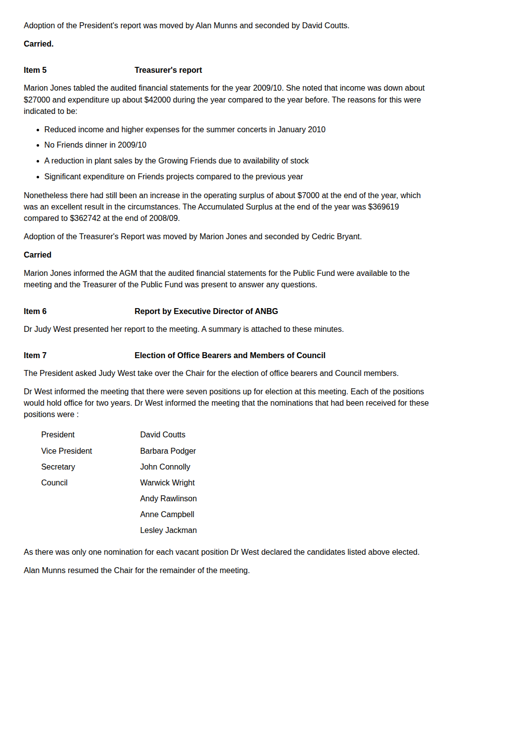Adoption of the President's report was moved by Alan Munns and seconded by David Coutts.
Carried.
Item 5 Treasurer's report
Marion Jones tabled the audited financial statements for the year 2009/10. She noted that income was down about $27000 and expenditure up about $42000 during the year compared to the year before. The reasons for this were indicated to be:
Reduced income and higher expenses for the summer concerts in January 2010
No Friends dinner in 2009/10
A reduction in plant sales by the Growing Friends due to availability of stock
Significant expenditure on Friends projects compared to the previous year
Nonetheless there had still been an increase in the operating surplus of about $7000 at the end of the year, which was an excellent result in the circumstances. The Accumulated Surplus at the end of the year was $369619 compared to $362742 at the end of 2008/09.
Adoption of the Treasurer's Report was moved by Marion Jones and seconded by Cedric Bryant.
Carried
Marion Jones informed the AGM that the audited financial statements for the Public Fund were available to the meeting and the Treasurer of the Public Fund was present to answer any questions.
Item 6 Report by Executive Director of ANBG
Dr Judy West presented her report to the meeting. A summary is attached to these minutes.
Item 7 Election of Office Bearers and Members of Council
The President asked Judy West take over the Chair for the election of office bearers and Council members.
Dr West informed the meeting that there were seven positions up for election at this meeting. Each of the positions would hold office for two years. Dr West informed the meeting that the nominations that had been received for these positions were :
| President | David Coutts |
| Vice President | Barbara Podger |
| Secretary | John Connolly |
| Council | Warwick Wright |
| | Andy Rawlinson |
| | Anne Campbell |
| | Lesley Jackman |
As there was only one nomination for each vacant position Dr West declared the candidates listed above elected.
Alan Munns resumed the Chair for the remainder of the meeting.